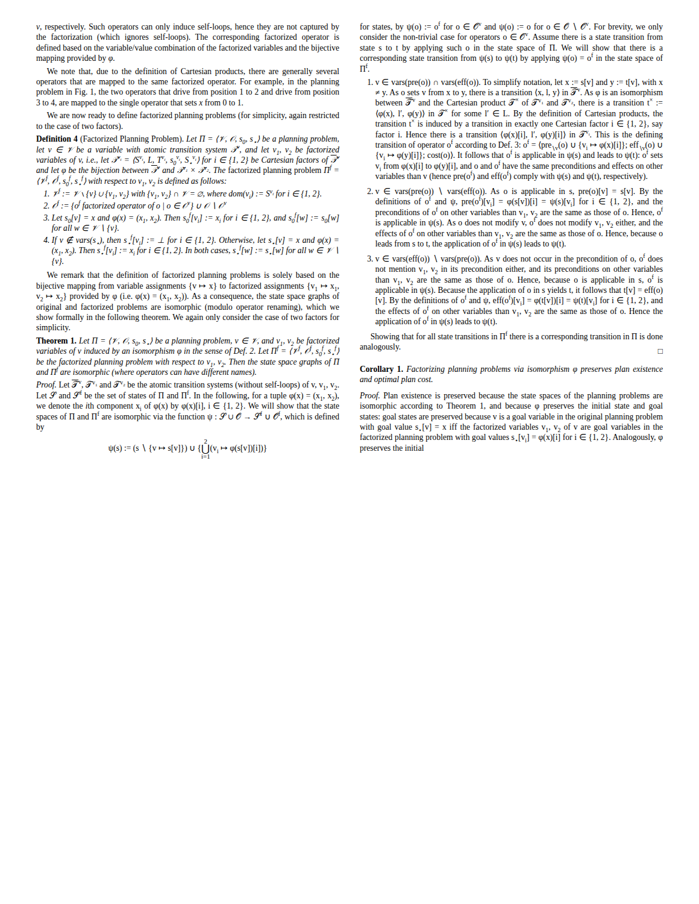v, respectively. Such operators can only induce self-loops, hence they are not captured by the factorization (which ignores self-loops). The corresponding factorized operator is defined based on the variable/value combination of the factorized variables and the bijective mapping provided by φ.
We note that, due to the definition of Cartesian products, there are generally several operators that are mapped to the same factorized operator. For example, in the planning problem in Fig. 1, the two operators that drive from position 1 to 2 and drive from position 3 to 4, are mapped to the single operator that sets x from 0 to 1.
We are now ready to define factorized planning problems (for simplicity, again restricted to the case of two factors).
Definition 4 (Factorized Planning Problem). Let Π = ⟨𝒱, 𝒪, s0, s⋆⟩ be a planning problem, let v ∈ 𝒱 be a variable with atomic transition system 𝒯v, and let v1, v2 be factorized variables of v, i.e., let 𝒯vi = ⟨Svi, L, Tvi, s0vi, S⋆vi⟩ for i ∈ {1, 2} be Cartesian factors of 𝒯v and let φ be the bijection between 𝒯v and 𝒯v1 × 𝒯v2. The factorized planning problem Πf = ⟨𝒱f, 𝒪f, s0f, s⋆f⟩ with respect to v1, v2 is defined as follows:
𝒱f := 𝒱 ∖ {v} ∪ {v1, v2} with {v1, v2} ∩ 𝒱 = ∅, where dom(vi) := Svi for i ∈ {1, 2}.
𝒪f := {of factorized operator of o | o ∈ 𝒪v} ∪ 𝒪 ∖ 𝒪v
Let s0[v] = x and φ(x) = (x1, x2). Then s0f[vi] := xi for i ∈ {1, 2}, and s0f[w] := s0[w] for all w ∈ 𝒱 ∖ {v}.
If v ∉ vars(s⋆), then s⋆f[vi] := ⊥ for i ∈ {1, 2}. Otherwise, let s⋆[v] = x and φ(x) = (x1, x2). Then s⋆f[vi] := xi for i ∈ {1, 2}. In both cases, s⋆f[w] := s⋆[w] for all w ∈ 𝒱 ∖ {v}.
We remark that the definition of factorized planning problems is solely based on the bijective mapping from variable assignments {v ↦ x} to factorized assignments {v1 ↦ x1, v2 ↦ x2} provided by φ (i.e. φ(x) = (x1, x2)). As a consequence, the state space graphs of original and factorized problems are isomorphic (modulo operator renaming), which we show formally in the following theorem. We again only consider the case of two factors for simplicity.
Theorem 1. Let Π = ⟨𝒱, 𝒪, s0, s⋆⟩ be a planning problem, v ∈ 𝒱, and v1, v2 be factorized variables of v induced by an isomorphism φ in the sense of Def. 2. Let Πf = ⟨𝒱f, 𝒪f, s0f, s⋆f⟩ be the factorized planning problem with respect to v1, v2. Then the state space graphs of Π and Πf are isomorphic (where operators can have different names).
Proof. Let 𝒯v, 𝒯v1 and 𝒯v2 be the atomic transition systems (without self-loops) of v, v1, v2. Let 𝒮 and 𝒮f be the set of states of Π and Πf. In the following, for a tuple φ(x) = (x1, x2), we denote the ith component xi of φ(x) by φ(x)[i], i ∈ {1, 2}. We will show that the state spaces of Π and Πf are isomorphic via the function ψ : 𝒮 ∪ 𝒪 → 𝒮f ∪ 𝒪f, which is defined by
ψ(s) := (s ∖ {v ↦ s[v]}) ∪ {2⋃i=1(vi ↦ φ(s[v])[i])}
for states, by ψ(o) := of for o ∈ 𝒪v and ψ(o) := o for o ∈ 𝒪 ∖ 𝒪v. For brevity, we only consider the non-trivial case for operators o ∈ 𝒪v. Assume there is a state transition from state s to t by applying such o in the state space of Π. We will show that there is a corresponding state transition from ψ(s) to ψ(t) by applying ψ(o) = of in the state space of Πf.
v ∈ vars(pre(o)) ∩ vars(eff(o)). To simplify notation, let x := s[v] and y := t[v], with x ≠ y. As o sets v from x to y, there is a transition ⟨x, l, y⟩ in 𝒯v. As φ is an isomorphism between 𝒯v and the Cartesian product 𝒯× of 𝒯v1 and 𝒯v2, there is a transition t× := ⟨φ(x), l′, φ(y)⟩ in 𝒯× for some l′ ∈ L. By the definition of Cartesian products, the transition t× is induced by a transition in exactly one Cartesian factor i ∈ {1, 2}, say factor i. Hence there is a transition ⟨φ(x)[i], l′, φ(y)[i]⟩ in 𝒯vi. This is the defining transition of operator of according to Def. 3: of = ⟨pre∖v(o) ∪ {vi ↦ φ(x)[i]}; eff∖v(o) ∪ {vi ↦ φ(y)[i]}; cost(o)⟩. It follows that of is applicable in ψ(s) and leads to ψ(t): of sets vi from φ(x)[i] to φ(y)[i], and o and of have the same preconditions and effects on other variables than v (hence pre(of) and eff(of) comply with ψ(s) and ψ(t), respectively).
v ∈ vars(pre(o)) ∖ vars(eff(o)). As o is applicable in s, pre(o)[v] = s[v]. By the definitions of of and ψ, pre(of)[vi] = φ(s[v])[i] = ψ(s)[vi] for i ∈ {1, 2}, and the preconditions of of on other variables than v1, v2 are the same as those of o. Hence, of is applicable in ψ(s). As o does not modify v, of does not modify v1, v2 either, and the effects of of on other variables than v1, v2 are the same as those of o. Hence, because o leads from s to t, the application of of in ψ(s) leads to ψ(t).
v ∈ vars(eff(o)) ∖ vars(pre(o)). As v does not occur in the precondition of o, of does not mention v1, v2 in its precondition either, and its preconditions on other variables than v1, v2 are the same as those of o. Hence, because o is applicable in s, of is applicable in ψ(s). Because the application of o in s yields t, it follows that t[v] = eff(o)[v]. By the definitions of of and ψ, eff(of)[vi] = φ(t[v])[i] = ψ(t)[vi] for i ∈ {1, 2}, and the effects of of on other variables than v1, v2 are the same as those of o. Hence the application of of in ψ(s) leads to ψ(t).
Showing that for all state transitions in Πf there is a corresponding transition in Π is done analogously.
□
Corollary 1. Factorizing planning problems via isomorphism φ preserves plan existence and optimal plan cost.
Proof. Plan existence is preserved because the state spaces of the planning problems are isomorphic according to Theorem 1, and because φ preserves the initial state and goal states: goal states are preserved because v is a goal variable in the original planning problem with goal value s⋆[v] = x iff the factorized variables v1, v2 of v are goal variables in the factorized planning problem with goal values s⋆[vi] = φ(x)[i] for i ∈ {1, 2}. Analogously, φ preserves the initial